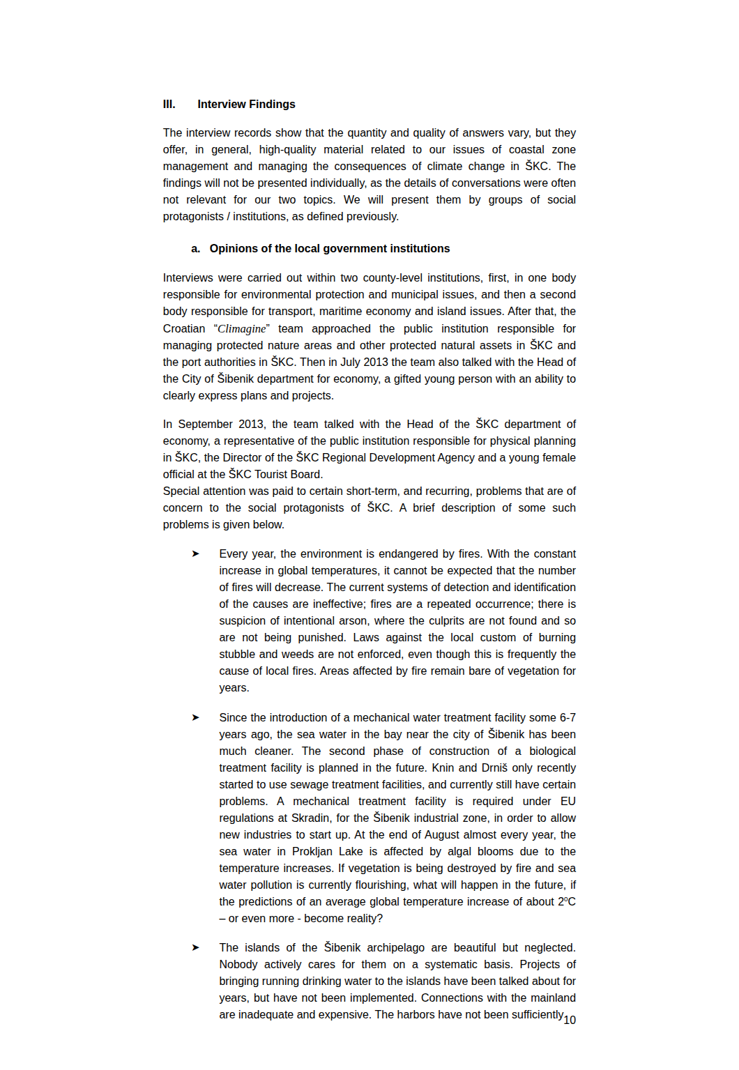III. Interview Findings
The interview records show that the quantity and quality of answers vary, but they offer, in general, high-quality material related to our issues of coastal zone management and managing the consequences of climate change in ŠKC. The findings will not be presented individually, as the details of conversations were often not relevant for our two topics. We will present them by groups of social protagonists / institutions, as defined previously.
a. Opinions of the local government institutions
Interviews were carried out within two county-level institutions, first, in one body responsible for environmental protection and municipal issues, and then a second body responsible for transport, maritime economy and island issues. After that, the Croatian “Climagine” team approached the public institution responsible for managing protected nature areas and other protected natural assets in ŠKC and the port authorities in ŠKC. Then in July 2013 the team also talked with the Head of the City of Šibenik department for economy, a gifted young person with an ability to clearly express plans and projects.
In September 2013, the team talked with the Head of the ŠKC department of economy, a representative of the public institution responsible for physical planning in ŠKC, the Director of the ŠKC Regional Development Agency and a young female official at the ŠKC Tourist Board.
Special attention was paid to certain short-term, and recurring, problems that are of concern to the social protagonists of ŠKC. A brief description of some such problems is given below.
Every year, the environment is endangered by fires. With the constant increase in global temperatures, it cannot be expected that the number of fires will decrease. The current systems of detection and identification of the causes are ineffective; fires are a repeated occurrence; there is suspicion of intentional arson, where the culprits are not found and so are not being punished. Laws against the local custom of burning stubble and weeds are not enforced, even though this is frequently the cause of local fires. Areas affected by fire remain bare of vegetation for years.
Since the introduction of a mechanical water treatment facility some 6-7 years ago, the sea water in the bay near the city of Šibenik has been much cleaner. The second phase of construction of a biological treatment facility is planned in the future. Knin and Drniš only recently started to use sewage treatment facilities, and currently still have certain problems. A mechanical treatment facility is required under EU regulations at Skradin, for the Šibenik industrial zone, in order to allow new industries to start up. At the end of August almost every year, the sea water in Prokljan Lake is affected by algal blooms due to the temperature increases. If vegetation is being destroyed by fire and sea water pollution is currently flourishing, what will happen in the future, if the predictions of an average global temperature increase of about 20C – or even more - become reality?
The islands of the Šibenik archipelago are beautiful but neglected. Nobody actively cares for them on a systematic basis. Projects of bringing running drinking water to the islands have been talked about for years, but have not been implemented. Connections with the mainland are inadequate and expensive. The harbors have not been sufficiently
10